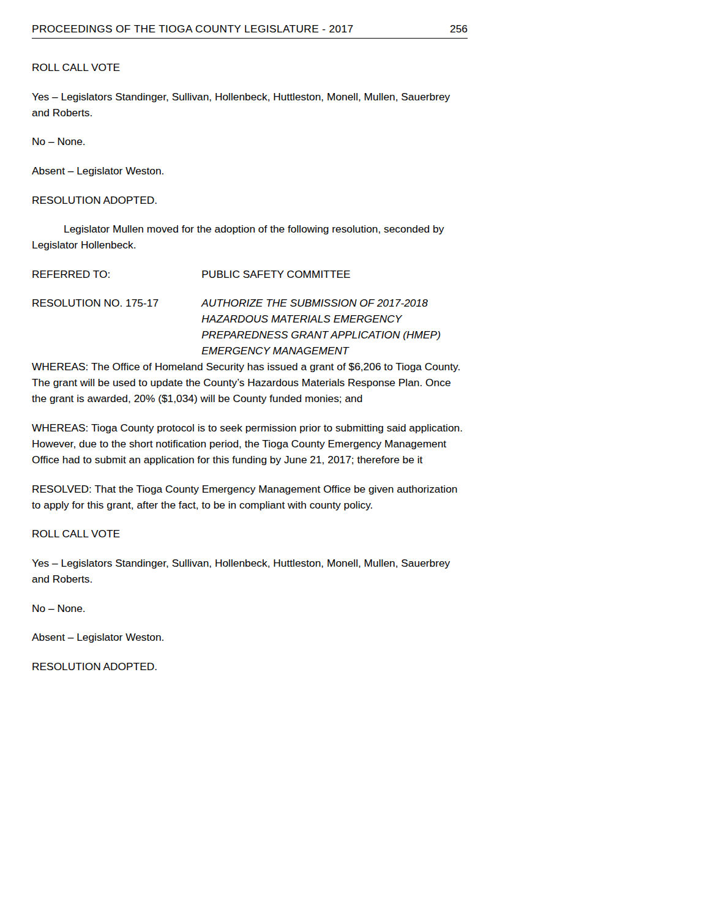Proceedings of the Tioga County Legislature - 2017 256
ROLL CALL VOTE
Yes – Legislators Standinger, Sullivan, Hollenbeck, Huttleston, Monell, Mullen, Sauerbrey and Roberts.
No – None.
Absent – Legislator Weston.
RESOLUTION ADOPTED.
Legislator Mullen moved for the adoption of the following resolution, seconded by Legislator Hollenbeck.
REFERRED TO: PUBLIC SAFETY COMMITTEE
RESOLUTION NO. 175-17 AUTHORIZE THE SUBMISSION OF 2017-2018 HAZARDOUS MATERIALS EMERGENCY PREPAREDNESS GRANT APPLICATION (HMEP)
EMERGENCY MANAGEMENT
WHEREAS: The Office of Homeland Security has issued a grant of $6,206 to Tioga County. The grant will be used to update the County’s Hazardous Materials Response Plan. Once the grant is awarded, 20% ($1,034) will be County funded monies; and
WHEREAS: Tioga County protocol is to seek permission prior to submitting said application. However, due to the short notification period, the Tioga County Emergency Management Office had to submit an application for this funding by June 21, 2017; therefore be it
RESOLVED: That the Tioga County Emergency Management Office be given authorization to apply for this grant, after the fact, to be in compliant with county policy.
ROLL CALL VOTE
Yes – Legislators Standinger, Sullivan, Hollenbeck, Huttleston, Monell, Mullen, Sauerbrey and Roberts.
No – None.
Absent – Legislator Weston.
RESOLUTION ADOPTED.